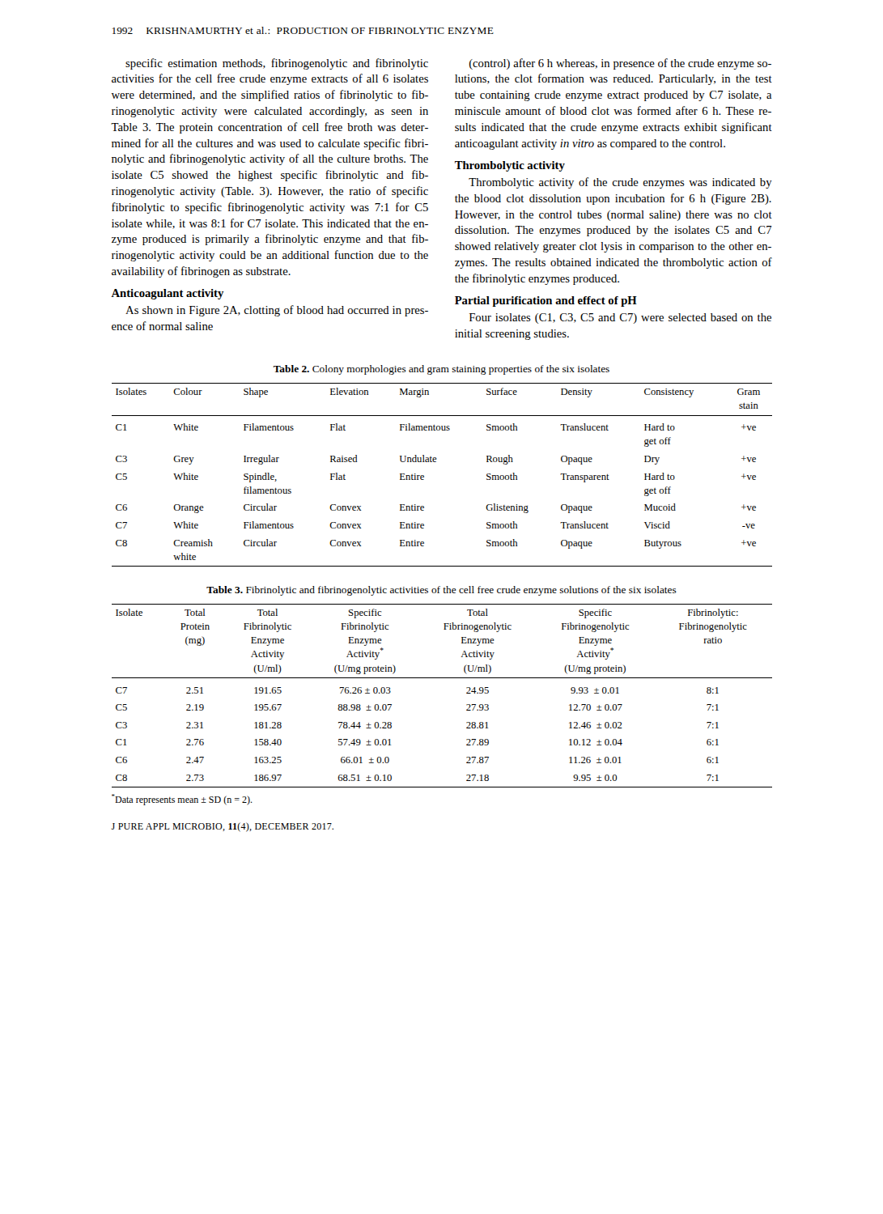1992 KRISHNAMURTHY et al.: PRODUCTION OF FIBRINOLYTIC ENZYME
specific estimation methods, fibrinogenolytic and fibrinolytic activities for the cell free crude enzyme extracts of all 6 isolates were determined, and the simplified ratios of fibrinolytic to fibrinogenolytic activity were calculated accordingly, as seen in Table 3. The protein concentration of cell free broth was determined for all the cultures and was used to calculate specific fibrinolytic and fibrinogenolytic activity of all the culture broths. The isolate C5 showed the highest specific fibrinolytic and fibrinogenolytic activity (Table. 3). However, the ratio of specific fibrinolytic to specific fibrinogenolytic activity was 7:1 for C5 isolate while, it was 8:1 for C7 isolate. This indicated that the enzyme produced is primarily a fibrinolytic enzyme and that fibrinogenolytic activity could be an additional function due to the availability of fibrinogen as substrate.
Anticoagulant activity
As shown in Figure 2A, clotting of blood had occurred in presence of normal saline
(control) after 6 h whereas, in presence of the crude enzyme solutions, the clot formation was reduced. Particularly, in the test tube containing crude enzyme extract produced by C7 isolate, a miniscule amount of blood clot was formed after 6 h. These results indicated that the crude enzyme extracts exhibit significant anticoagulant activity in vitro as compared to the control.
Thrombolytic activity
Thrombolytic activity of the crude enzymes was indicated by the blood clot dissolution upon incubation for 6 h (Figure 2B). However, in the control tubes (normal saline) there was no clot dissolution. The enzymes produced by the isolates C5 and C7 showed relatively greater clot lysis in comparison to the other enzymes. The results obtained indicated the thrombolytic action of the fibrinolytic enzymes produced.
Partial purification and effect of pH
Four isolates (C1, C3, C5 and C7) were selected based on the initial screening studies.
Table 2. Colony morphologies and gram staining properties of the six isolates
| Isolates | Colour | Shape | Elevation | Margin | Surface | Density | Consistency | Gram stain |
| --- | --- | --- | --- | --- | --- | --- | --- | --- |
| C1 | White | Filamentous | Flat | Filamentous | Smooth | Translucent | Hard to get off | +ve |
| C3 | Grey | Irregular | Raised | Undulate | Rough | Opaque | Dry | +ve |
| C5 | White | Spindle, filamentous | Flat | Entire | Smooth | Transparent | Hard to get off | +ve |
| C6 | Orange | Circular | Convex | Entire | Glistening | Opaque | Mucoid | +ve |
| C7 | White | Filamentous | Convex | Entire | Smooth | Translucent | Viscid | -ve |
| C8 | Creamish white | Circular | Convex | Entire | Smooth | Opaque | Butyrous | +ve |
Table 3. Fibrinolytic and fibrinogenolytic activities of the cell free crude enzyme solutions of the six isolates
| Isolate | Total Protein (mg) | Total Fibrinolytic Enzyme Activity (U/ml) | Specific Fibrinolytic Enzyme Activity * (U/mg protein) | Total Fibrinogenolytic Enzyme Activity (U/ml) | Specific Fibrinogenolytic Enzyme Activity * (U/mg protein) | Fibrinolytic: Fibrinogenolytic ratio |
| --- | --- | --- | --- | --- | --- | --- |
| C7 | 2.51 | 191.65 | 76.26 ± 0.03 | 24.95 | 9.93 ± 0.01 | 8:1 |
| C5 | 2.19 | 195.67 | 88.98 ± 0.07 | 27.93 | 12.70 ± 0.07 | 7:1 |
| C3 | 2.31 | 181.28 | 78.44 ± 0.28 | 28.81 | 12.46 ± 0.02 | 7:1 |
| C1 | 2.76 | 158.40 | 57.49 ± 0.01 | 27.89 | 10.12 ± 0.04 | 6:1 |
| C6 | 2.47 | 163.25 | 66.01 ± 0.0 | 27.87 | 11.26 ± 0.01 | 6:1 |
| C8 | 2.73 | 186.97 | 68.51 ± 0.10 | 27.18 | 9.95 ± 0.0 | 7:1 |
*Data represents mean ± SD (n = 2).
J PURE APPL MICROBIO, 11(4), DECEMBER 2017.